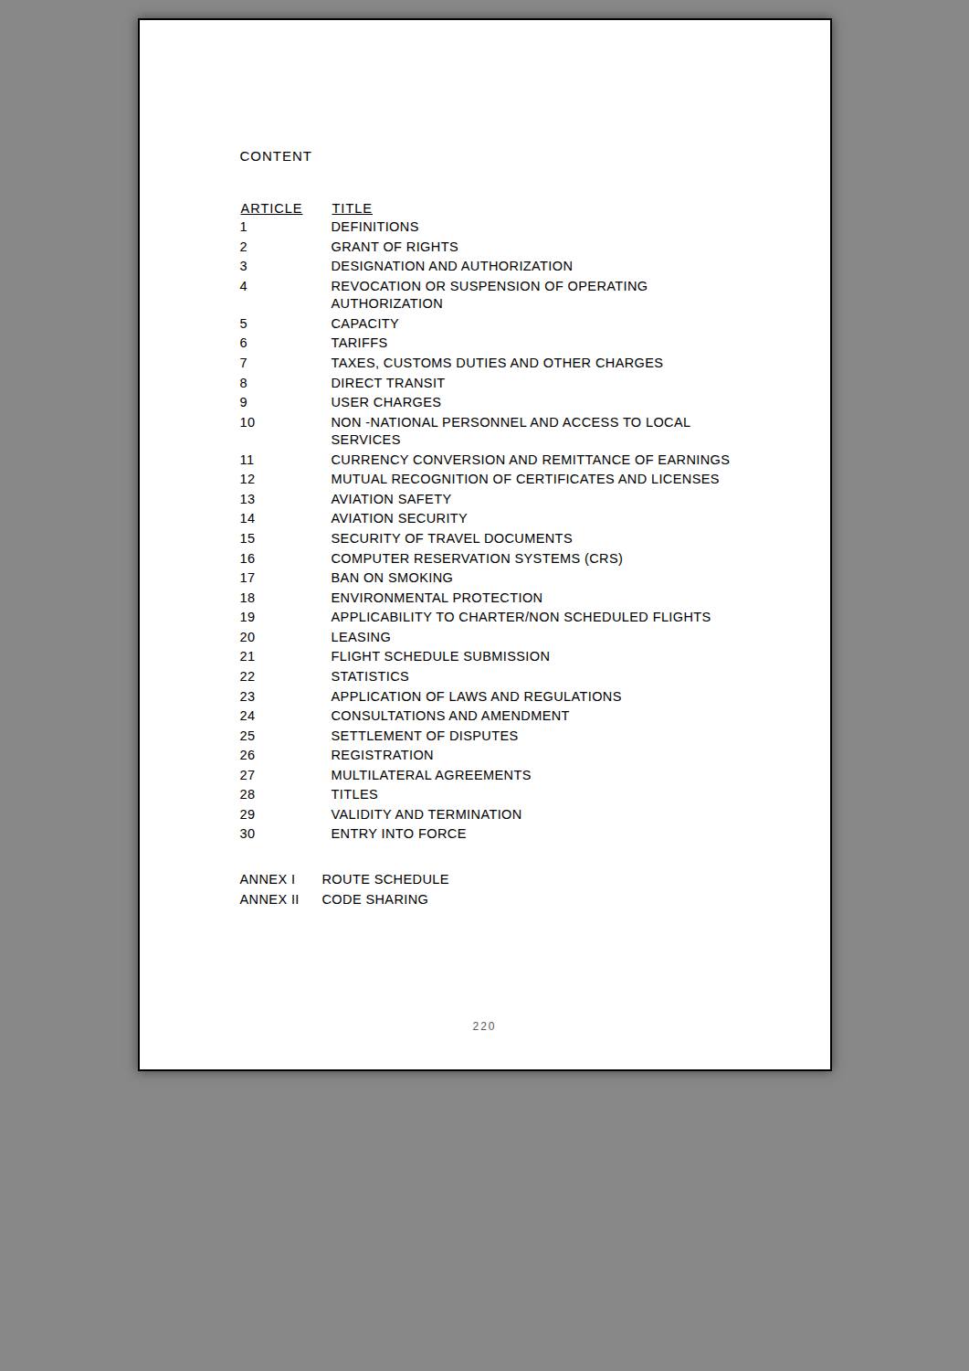CONTENT
| ARTICLE | TITLE |
| --- | --- |
| 1 | DEFINITIONS |
| 2 | GRANT OF RIGHTS |
| 3 | DESIGNATION AND AUTHORIZATION |
| 4 | REVOCATION OR SUSPENSION OF OPERATING AUTHORIZATION |
| 5 | CAPACITY |
| 6 | TARIFFS |
| 7 | TAXES, CUSTOMS DUTIES AND OTHER CHARGES |
| 8 | DIRECT TRANSIT |
| 9 | USER CHARGES |
| 10 | NON -NATIONAL PERSONNEL AND ACCESS TO LOCAL SERVICES |
| 11 | CURRENCY CONVERSION AND REMITTANCE OF EARNINGS |
| 12 | MUTUAL RECOGNITION OF CERTIFICATES AND LICENSES |
| 13 | AVIATION SAFETY |
| 14 | AVIATION SECURITY |
| 15 | SECURITY OF TRAVEL DOCUMENTS |
| 16 | COMPUTER RESERVATION SYSTEMS (CRS) |
| 17 | BAN ON SMOKING |
| 18 | ENVIRONMENTAL PROTECTION |
| 19 | APPLICABILITY TO CHARTER/NON SCHEDULED FLIGHTS |
| 20 | LEASING |
| 21 | FLIGHT SCHEDULE SUBMISSION |
| 22 | STATISTICS |
| 23 | APPLICATION OF LAWS AND REGULATIONS |
| 24 | CONSULTATIONS AND AMENDMENT |
| 25 | SETTLEMENT OF DISPUTES |
| 26 | REGISTRATION |
| 27 | MULTILATERAL AGREEMENTS |
| 28 | TITLES |
| 29 | VALIDITY AND TERMINATION |
| 30 | ENTRY INTO FORCE |
ANNEX IROUTE SCHEDULE
ANNEX IICODE SHARING
220